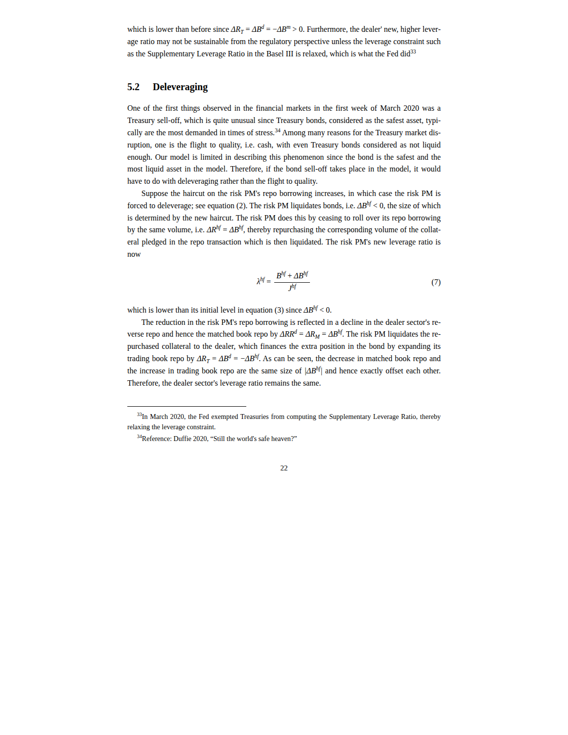which is lower than before since ΔRT = ΔBd = −ΔBm > 0. Furthermore, the dealer' new, higher leverage ratio may not be sustainable from the regulatory perspective unless the leverage constraint such as the Supplementary Leverage Ratio in the Basel III is relaxed, which is what the Fed did33
5.2 Deleveraging
One of the first things observed in the financial markets in the first week of March 2020 was a Treasury sell-off, which is quite unusual since Treasury bonds, considered as the safest asset, typically are the most demanded in times of stress.34 Among many reasons for the Treasury market disruption, one is the flight to quality, i.e. cash, with even Treasury bonds considered as not liquid enough. Our model is limited in describing this phenomenon since the bond is the safest and the most liquid asset in the model. Therefore, if the bond sell-off takes place in the model, it would have to do with deleveraging rather than the flight to quality.
Suppose the haircut on the risk PM's repo borrowing increases, in which case the risk PM is forced to deleverage; see equation (2). The risk PM liquidates bonds, i.e. ΔBhf < 0, the size of which is determined by the new haircut. The risk PM does this by ceasing to roll over its repo borrowing by the same volume, i.e. ΔRhf = ΔBhf, thereby repurchasing the corresponding volume of the collateral pledged in the repo transaction which is then liquidated. The risk PM's new leverage ratio is now
λhf = Bhf + ΔBhf Jhf
(7)
which is lower than its initial level in equation (3) since ΔBhf < 0.
The reduction in the risk PM's repo borrowing is reflected in a decline in the dealer sector's reverse repo and hence the matched book repo by ΔRRd = ΔRM = ΔBhf. The risk PM liquidates the repurchased collateral to the dealer, which finances the extra position in the bond by expanding its trading book repo by ΔRT = ΔBd = −ΔBhf. As can be seen, the decrease in matched book repo and the increase in trading book repo are the same size of |ΔBhf| and hence exactly offset each other. Therefore, the dealer sector's leverage ratio remains the same.
33In March 2020, the Fed exempted Treasuries from computing the Supplementary Leverage Ratio, thereby relaxing the leverage constraint.
34Reference: Duffie 2020, “Still the world's safe heaven?”
22